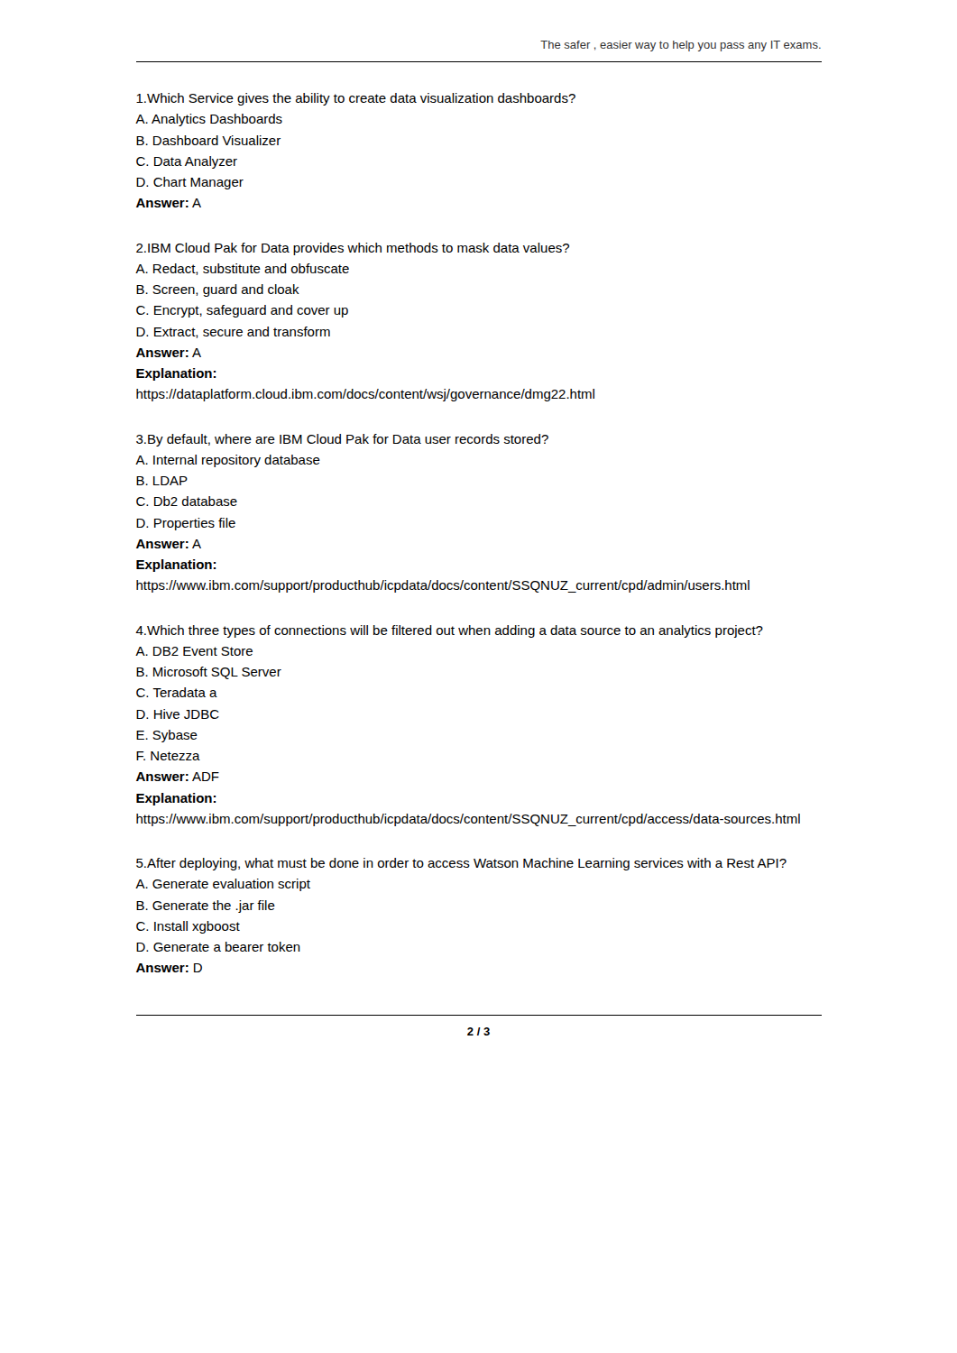The safer , easier way to help you pass any IT exams.
1.Which Service gives the ability to create data visualization dashboards?
A. Analytics Dashboards
B. Dashboard Visualizer
C. Data Analyzer
D. Chart Manager
Answer: A
2.IBM Cloud Pak for Data provides which methods to mask data values?
A. Redact, substitute and obfuscate
B. Screen, guard and cloak
C. Encrypt, safeguard and cover up
D. Extract, secure and transform
Answer: A
Explanation:
https://dataplatform.cloud.ibm.com/docs/content/wsj/governance/dmg22.html
3.By default, where are IBM Cloud Pak for Data user records stored?
A. Internal repository database
B. LDAP
C. Db2 database
D. Properties file
Answer: A
Explanation:
https://www.ibm.com/support/producthub/icpdata/docs/content/SSQNUZ_current/cpd/admin/users.html
4.Which three types of connections will be filtered out when adding a data source to an analytics project?
A. DB2 Event Store
B. Microsoft SQL Server
C. Teradata a
D. Hive JDBC
E. Sybase
F. Netezza
Answer: ADF
Explanation:
https://www.ibm.com/support/producthub/icpdata/docs/content/SSQNUZ_current/cpd/access/data-sources.html
5.After deploying, what must be done in order to access Watson Machine Learning services with a Rest API?
A. Generate evaluation script
B. Generate the .jar file
C. Install xgboost
D. Generate a bearer token
Answer: D
2 / 3